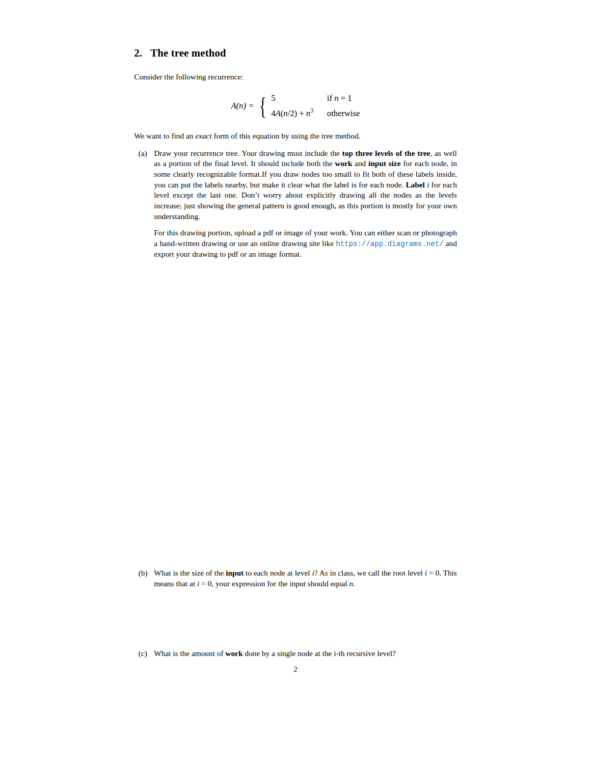2. The tree method
Consider the following recurrence:
A(n) = { 5 if n = 1 4A(n/2) + n3 otherwise
We want to find an exact form of this equation by using the tree method.
Draw your recurrence tree. Your drawing must include the top three levels of the tree, as well as a portion of the final level. It should include both the work and input size for each node, in some clearly recognizable format.If you draw nodes too small to fit both of these labels inside, you can put the labels nearby, but make it clear what the label is for each node. Label i for each level except the last one. Don’t worry about explicitly drawing all the nodes as the levels increase; just showing the general pattern is good enough, as this portion is mostly for your own understanding.
For this drawing portion, upload a pdf or image of your work. You can either scan or photograph a hand-written drawing or use an online drawing site like https://app.diagrams.net/ and export your drawing to pdf or an image format.
What is the size of the input to each node at level i? As in class, we call the root level i = 0. This means that at i = 0, your expression for the input should equal n.
What is the amount of work done by a single node at the i-th recursive level?
2